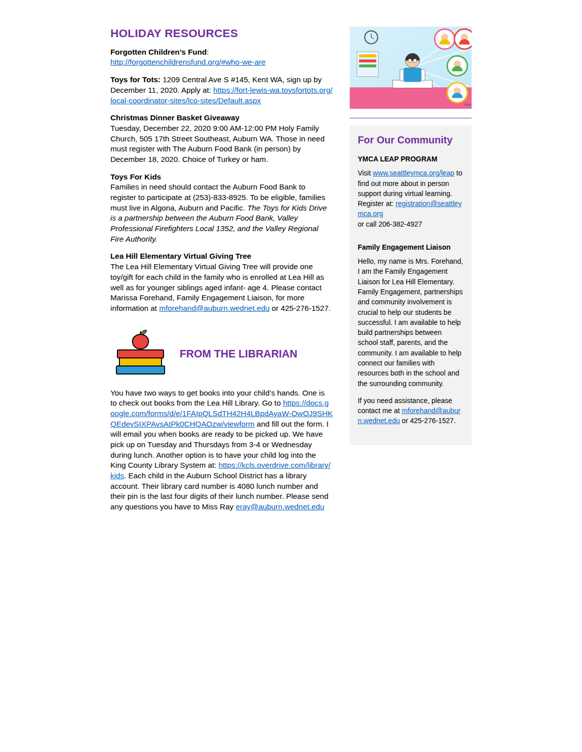HOLIDAY RESOURCES
Forgotten Children’s Fund:
http://forgottenchildrensfund.org/#who-we-are
Toys for Tots: 1209 Central Ave S #145, Kent WA, sign up by December 11, 2020. Apply at: https://fort-lewis-wa.toysfortots.org/local-coordinator-sites/lco-sites/Default.aspx
Christmas Dinner Basket Giveaway
Tuesday, December 22, 2020 9:00 AM-12:00 PM Holy Family Church, 505 17th Street Southeast, Auburn WA. Those in need must register with The Auburn Food Bank (in person) by December 18, 2020. Choice of Turkey or ham.
Toys For Kids
Families in need should contact the Auburn Food Bank to register to participate at (253)-833-8925. To be eligible, families must live in Algona, Auburn and Pacific. The Toys for Kids Drive is a partnership between the Auburn Food Bank, Valley Professional Firefighters Local 1352, and the Valley Regional Fire Authority.
Lea Hill Elementary Virtual Giving Tree
The Lea Hill Elementary Virtual Giving Tree will provide one toy/gift for each child in the family who is enrolled at Lea Hill as well as for younger siblings aged infant- age 4. Please contact Marissa Forehand, Family Engagement Liaison, for more information at mforehand@auburn.wednet.edu or 425-276-1527.
FROM THE LIBRARIAN
You have two ways to get books into your child’s hands. One is to check out books from the Lea Hill Library. Go to https://docs.google.com/forms/d/e/1FAIpQLSdTH42H4LBpdAyaW-OwOJ9SHKQEdevSIXPAvsAtPk0CHQAOzw/viewform and fill out the form. I will email you when books are ready to be picked up. We have pick up on Tuesday and Thursdays from 3-4 or Wednesday during lunch. Another option is to have your child log into the King County Library System at: https://kcls.overdrive.com/library/kids. Each child in the Auburn School District has a library account. Their library card number is 4080 lunch number and their pin is the last four digits of their lunch number. Please send any questions you have to Miss Ray eray@auburn.wednet.edu
For Our Community
YMCA LEAP PROGRAM
Visit www.seattleymca.org/leap to find out more about in person support during virtual learning. Register at: registration@seattleymca.org
or call 206-382-4927
Family Engagement Liaison
Hello, my name is Mrs. Forehand, I am the Family Engagement Liaison for Lea Hill Elementary. Family Engagement, partnerships and community involvement is crucial to help our students be successful. I am available to help build partnerships between school staff, parents, and the community. I am available to help connect our families with resources both in the school and the surrounding community.
If you need assistance, please contact me at mforehand@auburn.wednet.edu or 425-276-1527.